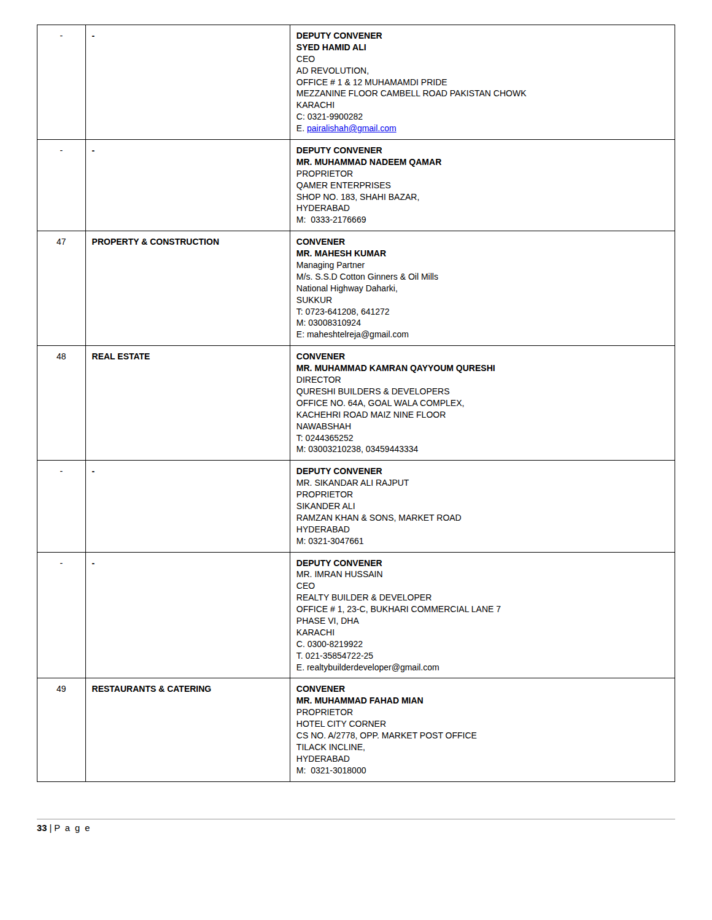| - | - | DEPUTY CONVENER SYED HAMID ALI CEO AD REVOLUTION, OFFICE # 1 & 12 MUHAMAMDI PRIDE MEZZANINE FLOOR CAMBELL ROAD PAKISTAN CHOWK KARACHI C: 0321-9900282 E. pairalishah@gmail.com |
| - | - | DEPUTY CONVENER MR. MUHAMMAD NADEEM QAMAR PROPRIETOR QAMER ENTERPRISES SHOP NO. 183, SHAHI BAZAR, HYDERABAD M: 0333-2176669 |
| 47 | PROPERTY & CONSTRUCTION | CONVENER MR. MAHESH KUMAR Managing Partner M/s. S.S.D Cotton Ginners & Oil Mills National Highway Daharki, SUKKUR T: 0723-641208, 641272 M: 03008310924 E: maheshtelreja@gmail.com |
| 48 | REAL ESTATE | CONVENER MR. MUHAMMAD KAMRAN QAYYOUM QURESHI DIRECTOR QURESHI BUILDERS & DEVELOPERS OFFICE NO. 64A, GOAL WALA COMPLEX, KACHEHRI ROAD MAIZ NINE FLOOR NAWABSHAH T: 0244365252 M: 03003210238, 03459443334 |
| - | - | DEPUTY CONVENER MR. SIKANDAR ALI RAJPUT PROPRIETOR SIKANDER ALI RAMZAN KHAN & SONS, MARKET ROAD HYDERABAD M: 0321-3047661 |
| - | - | DEPUTY CONVENER MR. IMRAN HUSSAIN CEO REALTY BUILDER & DEVELOPER OFFICE # 1, 23-C, BUKHARI COMMERCIAL LANE 7 PHASE VI, DHA KARACHI C. 0300-8219922 T. 021-35854722-25 E. realtybuilderdeveloper@gmail.com |
| 49 | RESTAURANTS & CATERING | CONVENER MR. MUHAMMAD FAHAD MIAN PROPRIETOR HOTEL CITY CORNER CS NO. A/2778, OPP. MARKET POST OFFICE TILACK INCLINE, HYDERABAD M: 0321-3018000 |
33 | P a g e